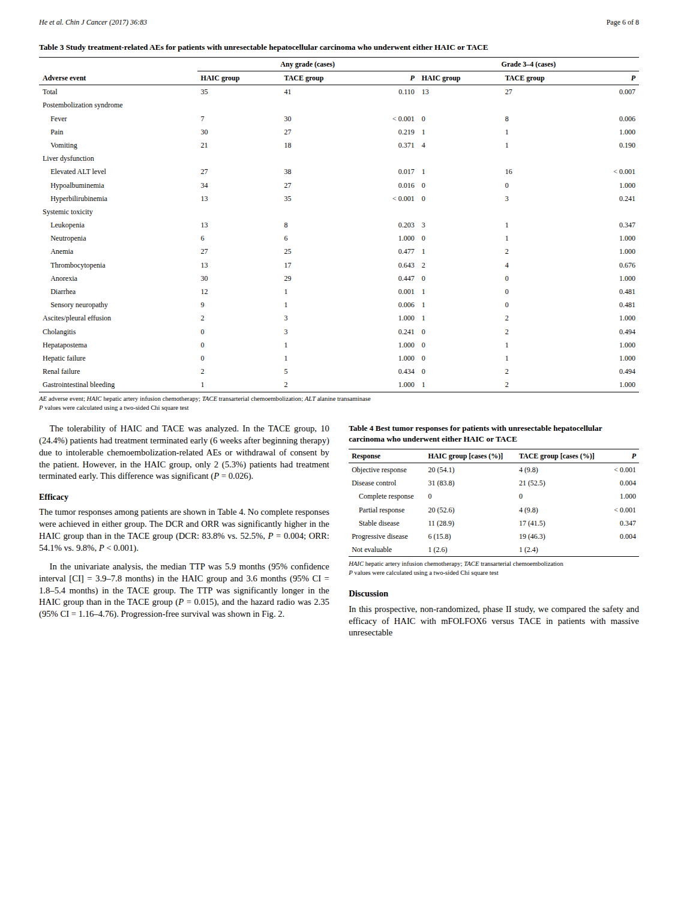He et al. Chin J Cancer (2017) 36:83
Page 6 of 8
Table 3 Study treatment-related AEs for patients with unresectable hepatocellular carcinoma who underwent either HAIC or TACE
| Adverse event | Any grade (cases) | Grade 3–4 (cases) |
| --- | --- | --- |
| HAIC group | TACE group | P | HAIC group | TACE group | P |
| Total | 35 | 41 | 0.110 | 13 | 27 | 0.007 |
| Postembolization syndrome | | | | | | |
| Fever | 7 | 30 | < 0.001 | 0 | 8 | 0.006 |
| Pain | 30 | 27 | 0.219 | 1 | 1 | 1.000 |
| Vomiting | 21 | 18 | 0.371 | 4 | 1 | 0.190 |
| Liver dysfunction | | | | | | |
| Elevated ALT level | 27 | 38 | 0.017 | 1 | 16 | < 0.001 |
| Hypoalbuminemia | 34 | 27 | 0.016 | 0 | 0 | 1.000 |
| Hyperbilirubinemia | 13 | 35 | < 0.001 | 0 | 3 | 0.241 |
| Systemic toxicity | | | | | | |
| Leukopenia | 13 | 8 | 0.203 | 3 | 1 | 0.347 |
| Neutropenia | 6 | 6 | 1.000 | 0 | 1 | 1.000 |
| Anemia | 27 | 25 | 0.477 | 1 | 2 | 1.000 |
| Thrombocytopenia | 13 | 17 | 0.643 | 2 | 4 | 0.676 |
| Anorexia | 30 | 29 | 0.447 | 0 | 0 | 1.000 |
| Diarrhea | 12 | 1 | 0.001 | 1 | 0 | 0.481 |
| Sensory neuropathy | 9 | 1 | 0.006 | 1 | 0 | 0.481 |
| Ascites/pleural effusion | 2 | 3 | 1.000 | 1 | 2 | 1.000 |
| Cholangitis | 0 | 3 | 0.241 | 0 | 2 | 0.494 |
| Hepatapostema | 0 | 1 | 1.000 | 0 | 1 | 1.000 |
| Hepatic failure | 0 | 1 | 1.000 | 0 | 1 | 1.000 |
| Renal failure | 2 | 5 | 0.434 | 0 | 2 | 0.494 |
| Gastrointestinal bleeding | 1 | 2 | 1.000 | 1 | 2 | 1.000 |
AE adverse event; HAIC hepatic artery infusion chemotherapy; TACE transarterial chemoembolization; ALT alanine transaminase
P values were calculated using a two-sided Chi square test
The tolerability of HAIC and TACE was analyzed. In the TACE group, 10 (24.4%) patients had treatment terminated early (6 weeks after beginning therapy) due to intolerable chemoembolization-related AEs or withdrawal of consent by the patient. However, in the HAIC group, only 2 (5.3%) patients had treatment terminated early. This difference was significant (P = 0.026).
Efficacy
The tumor responses among patients are shown in Table 4. No complete responses were achieved in either group. The DCR and ORR was significantly higher in the HAIC group than in the TACE group (DCR: 83.8% vs. 52.5%, P = 0.004; ORR: 54.1% vs. 9.8%, P < 0.001).
In the univariate analysis, the median TTP was 5.9 months (95% confidence interval [CI] = 3.9–7.8 months) in the HAIC group and 3.6 months (95% CI = 1.8–5.4 months) in the TACE group. The TTP was significantly longer in the HAIC group than in the TACE group (P = 0.015), and the hazard radio was 2.35 (95% CI = 1.16–4.76). Progression-free survival was shown in Fig. 2.
Table 4 Best tumor responses for patients with unresectable hepatocellular carcinoma who underwent either HAIC or TACE
| Response | HAIC group [cases (%)] | TACE group [cases (%)] | P |
| --- | --- | --- | --- |
| Objective response | 20 (54.1) | 4 (9.8) | < 0.001 |
| Disease control | 31 (83.8) | 21 (52.5) | 0.004 |
| Complete response | 0 | 0 | 1.000 |
| Partial response | 20 (52.6) | 4 (9.8) | < 0.001 |
| Stable disease | 11 (28.9) | 17 (41.5) | 0.347 |
| Progressive disease | 6 (15.8) | 19 (46.3) | 0.004 |
| Not evaluable | 1 (2.6) | 1 (2.4) | |
HAIC hepatic artery infusion chemotherapy; TACE transarterial chemoembolization
P values were calculated using a two-sided Chi square test
Discussion
In this prospective, non-randomized, phase II study, we compared the safety and efficacy of HAIC with mFOLFOX6 versus TACE in patients with massive unresectable